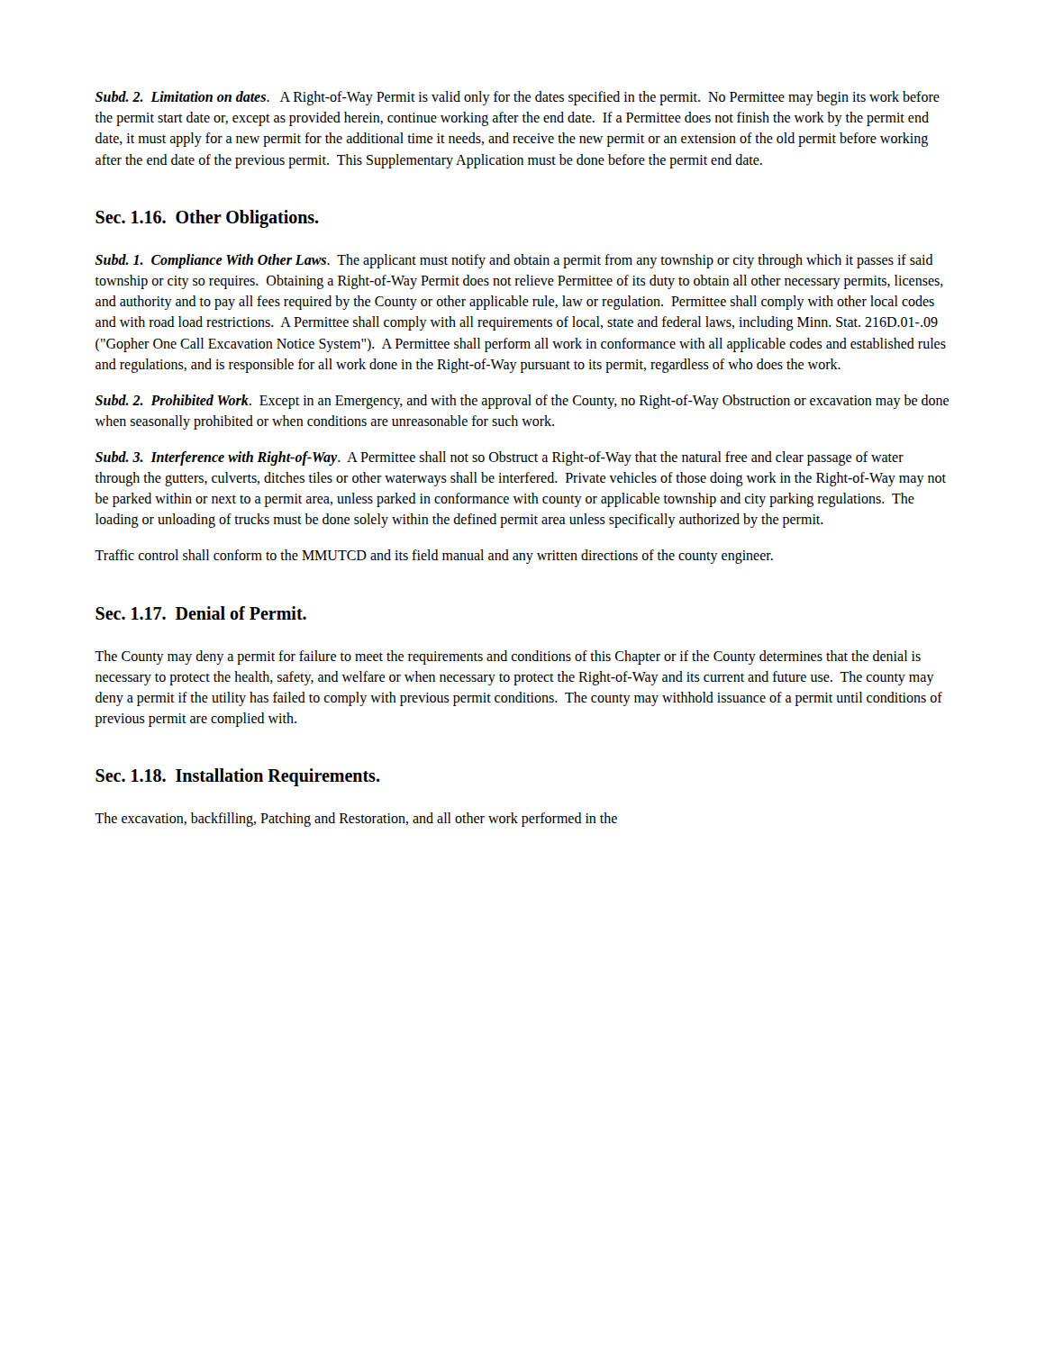Subd. 2. Limitation on dates. A Right-of-Way Permit is valid only for the dates specified in the permit. No Permittee may begin its work before the permit start date or, except as provided herein, continue working after the end date. If a Permittee does not finish the work by the permit end date, it must apply for a new permit for the additional time it needs, and receive the new permit or an extension of the old permit before working after the end date of the previous permit. This Supplementary Application must be done before the permit end date.
Sec. 1.16. Other Obligations.
Subd. 1. Compliance With Other Laws. The applicant must notify and obtain a permit from any township or city through which it passes if said township or city so requires. Obtaining a Right-of-Way Permit does not relieve Permittee of its duty to obtain all other necessary permits, licenses, and authority and to pay all fees required by the County or other applicable rule, law or regulation. Permittee shall comply with other local codes and with road load restrictions. A Permittee shall comply with all requirements of local, state and federal laws, including Minn. Stat. 216D.01-.09 ("Gopher One Call Excavation Notice System"). A Permittee shall perform all work in conformance with all applicable codes and established rules and regulations, and is responsible for all work done in the Right-of-Way pursuant to its permit, regardless of who does the work.
Subd. 2. Prohibited Work. Except in an Emergency, and with the approval of the County, no Right-of-Way Obstruction or excavation may be done when seasonally prohibited or when conditions are unreasonable for such work.
Subd. 3. Interference with Right-of-Way. A Permittee shall not so Obstruct a Right-of-Way that the natural free and clear passage of water through the gutters, culverts, ditches tiles or other waterways shall be interfered. Private vehicles of those doing work in the Right-of-Way may not be parked within or next to a permit area, unless parked in conformance with county or applicable township and city parking regulations. The loading or unloading of trucks must be done solely within the defined permit area unless specifically authorized by the permit.
Traffic control shall conform to the MMUTCD and its field manual and any written directions of the county engineer.
Sec. 1.17. Denial of Permit.
The County may deny a permit for failure to meet the requirements and conditions of this Chapter or if the County determines that the denial is necessary to protect the health, safety, and welfare or when necessary to protect the Right-of-Way and its current and future use. The county may deny a permit if the utility has failed to comply with previous permit conditions. The county may withhold issuance of a permit until conditions of previous permit are complied with.
Sec. 1.18. Installation Requirements.
The excavation, backfilling, Patching and Restoration, and all other work performed in the